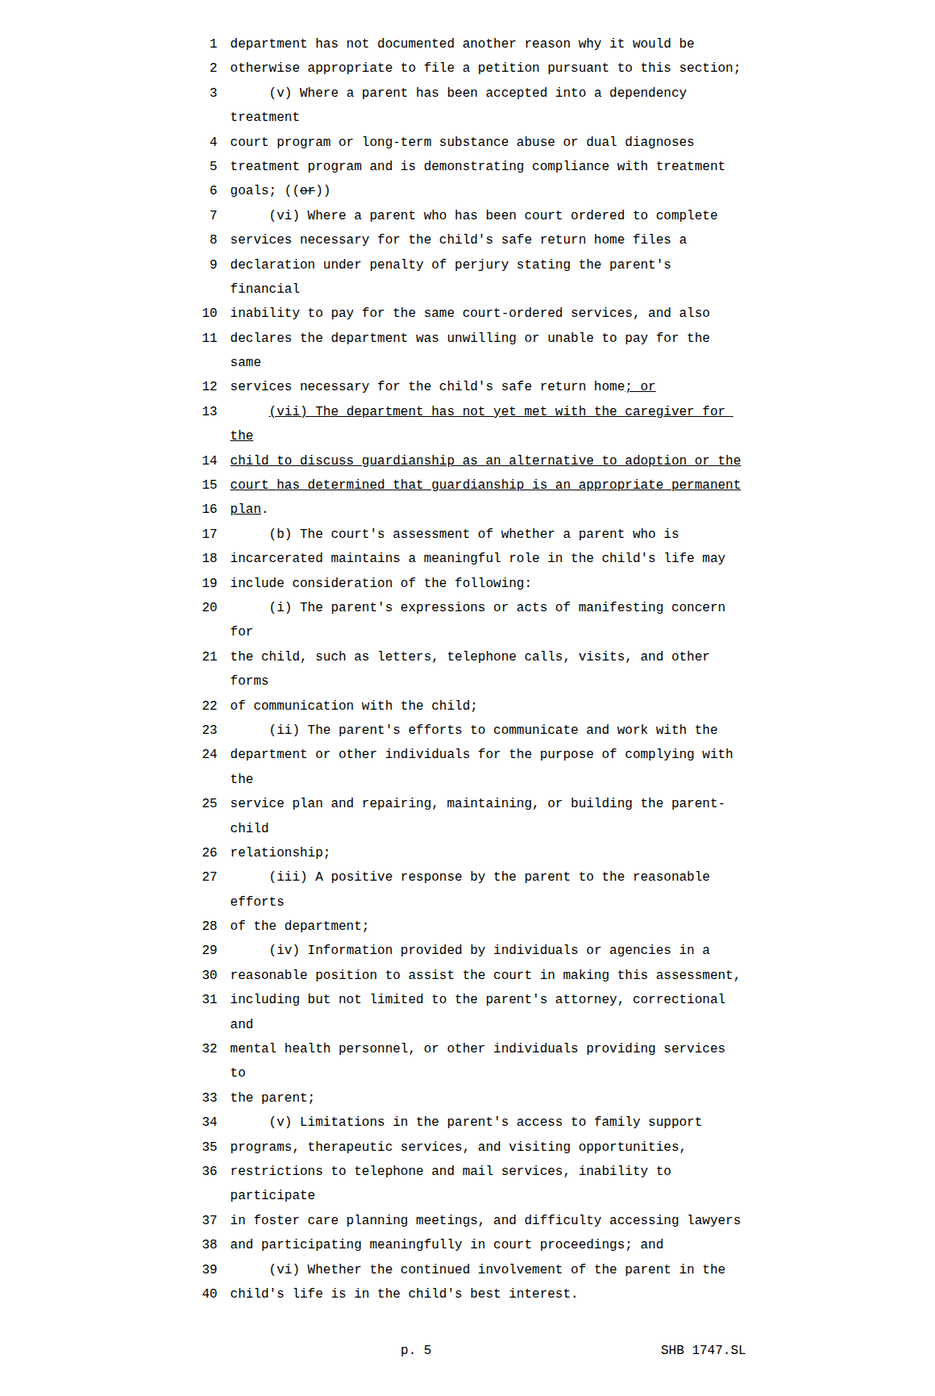department has not documented another reason why it would be
otherwise appropriate to file a petition pursuant to this section;
(v) Where a parent has been accepted into a dependency treatment
court program or long-term substance abuse or dual diagnoses
treatment program and is demonstrating compliance with treatment
goals; ((or))
(vi) Where a parent who has been court ordered to complete
services necessary for the child's safe return home files a
declaration under penalty of perjury stating the parent's financial
inability to pay for the same court-ordered services, and also
declares the department was unwilling or unable to pay for the same
services necessary for the child's safe return home; or
(vii) The department has not yet met with the caregiver for the
child to discuss guardianship as an alternative to adoption or the
court has determined that guardianship is an appropriate permanent
plan.
(b) The court's assessment of whether a parent who is
incarcerated maintains a meaningful role in the child's life may
include consideration of the following:
(i) The parent's expressions or acts of manifesting concern for
the child, such as letters, telephone calls, visits, and other forms
of communication with the child;
(ii) The parent's efforts to communicate and work with the
department or other individuals for the purpose of complying with the
service plan and repairing, maintaining, or building the parent-child
relationship;
(iii) A positive response by the parent to the reasonable efforts
of the department;
(iv) Information provided by individuals or agencies in a
reasonable position to assist the court in making this assessment,
including but not limited to the parent's attorney, correctional and
mental health personnel, or other individuals providing services to
the parent;
(v) Limitations in the parent's access to family support
programs, therapeutic services, and visiting opportunities,
restrictions to telephone and mail services, inability to participate
in foster care planning meetings, and difficulty accessing lawyers
and participating meaningfully in court proceedings; and
(vi) Whether the continued involvement of the parent in the
child's life is in the child's best interest.
p. 5 SHB 1747.SL